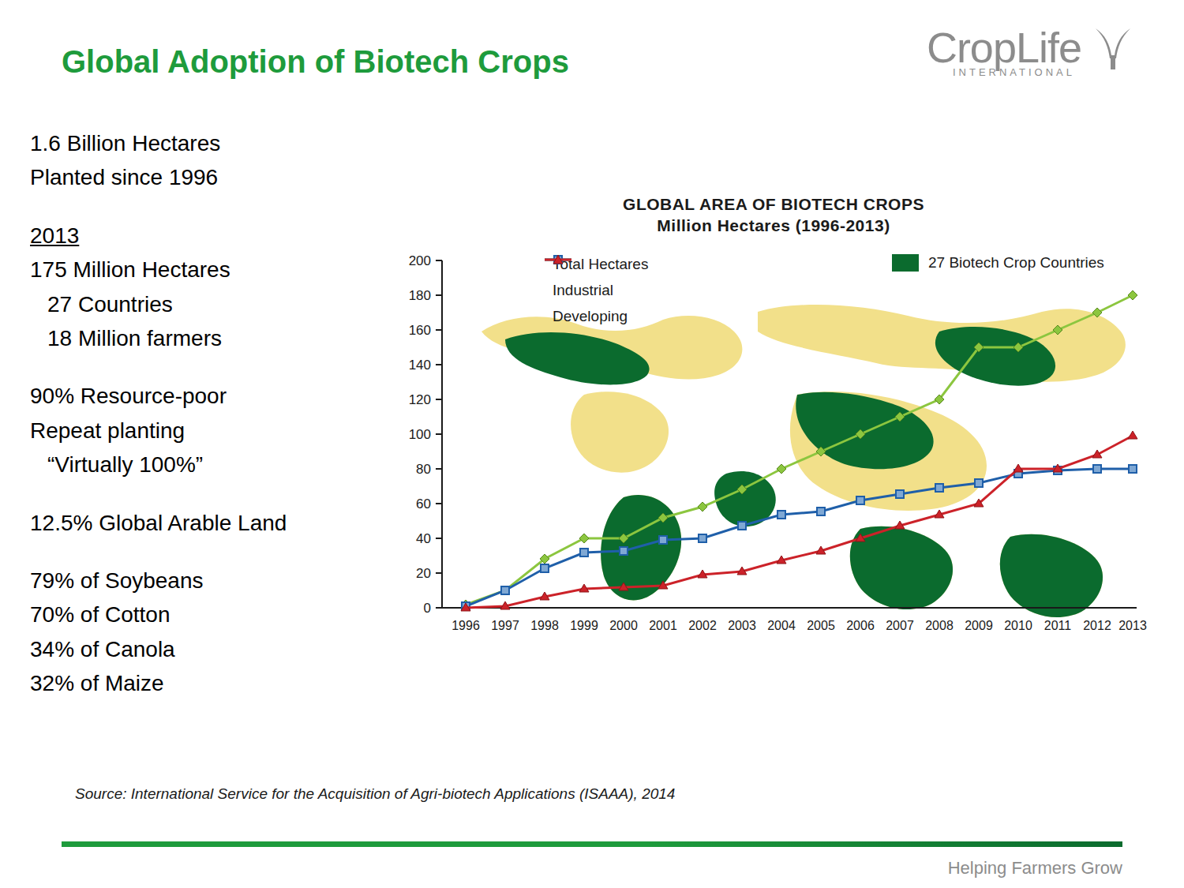Global Adoption of Biotech Crops
CropLife
INTERNATIONAL
1.6 Billion Hectares
Planted since 1996
2013
175 Million Hectares
27 Countries
18 Million farmers
90% Resource-poor
Repeat planting
“Virtually 100%”
12.5% Global Arable Land
79% of Soybeans
70% of Cotton
34% of Canola
32% of Maize
GLOBAL AREA OF BIOTECH CROPS
Million Hectares (1996-2013)
200 180 160 140 120 100 80 60 40 20 0 1996 1997 1998 1999 2000 2001 2002 2003 2004 2005 2006 2007 2008 2009 2010 2011 2012 2013
Total Hectares
Industrial
Developing
27 Biotech Crop Countries
Source: International Service for the Acquisition of Agri-biotech Applications (ISAAA), 2014
Helping Farmers Grow